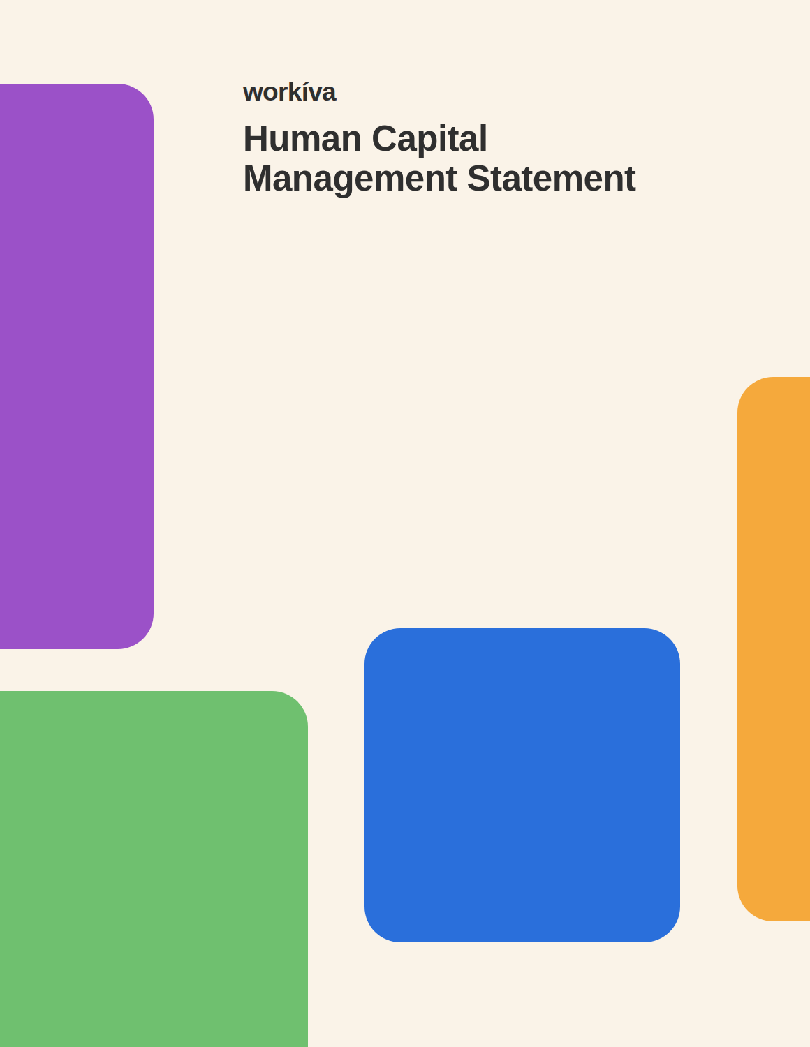workíva
Human Capital
Management Statement